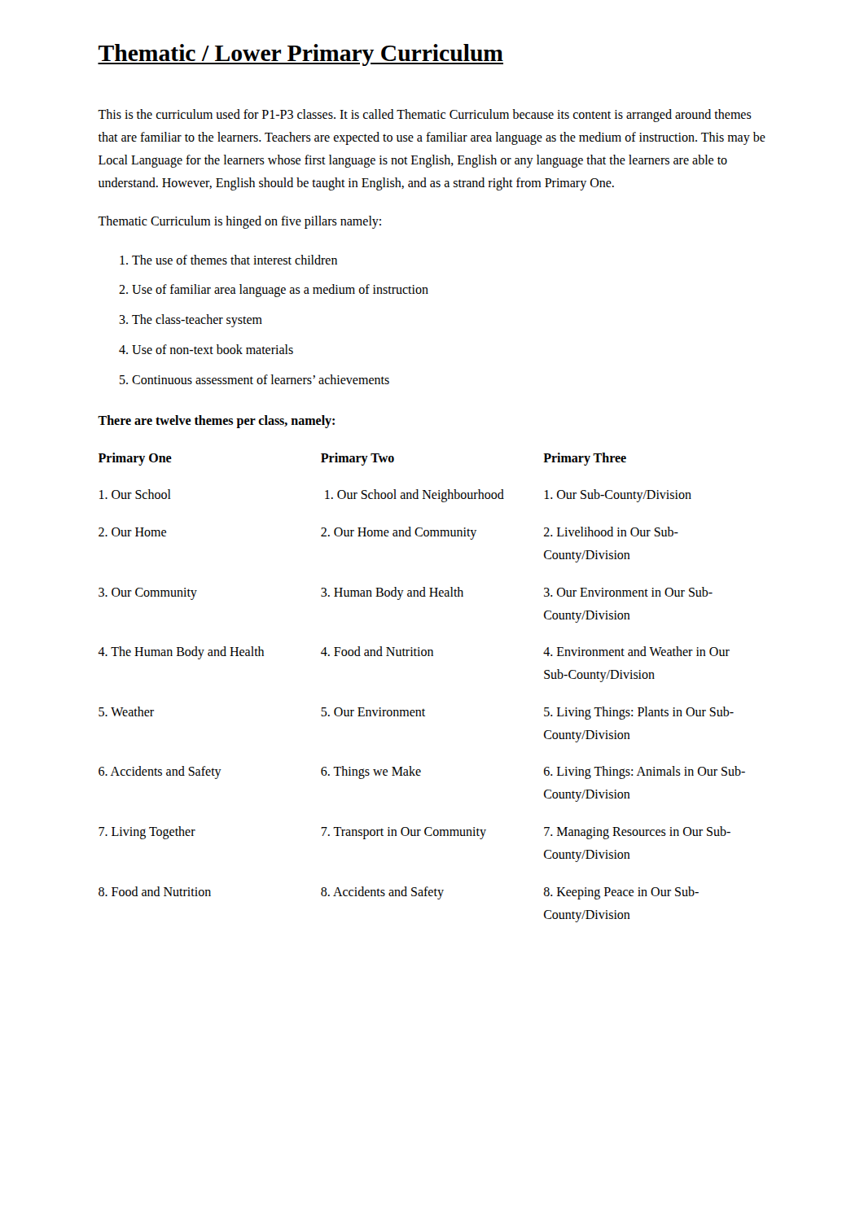Thematic / Lower Primary Curriculum
This is the curriculum used for P1-P3 classes. It is called Thematic Curriculum because its content is arranged around themes that are familiar to the learners. Teachers are expected to use a familiar area language as the medium of instruction. This may be Local Language for the learners whose first language is not English, English or any language that the learners are able to understand. However, English should be taught in English, and as a strand right from Primary One.
Thematic Curriculum is hinged on five pillars namely:
The use of themes that interest children
Use of familiar area language as a medium of instruction
The class-teacher system
Use of non-text book materials
Continuous assessment of learners’ achievements
There are twelve themes per class, namely:
| Primary One | Primary Two | Primary Three |
| --- | --- | --- |
| 1. Our School | 1. Our School and Neighbourhood | 1. Our Sub-County/Division |
| 2. Our Home | 2. Our Home and Community | 2. Livelihood in Our Sub-County/Division |
| 3. Our Community | 3. Human Body and Health | 3. Our Environment in Our Sub-County/Division |
| 4. The Human Body and Health | 4. Food and Nutrition | 4. Environment and Weather in Our Sub-County/Division |
| 5. Weather | 5. Our Environment | 5. Living Things: Plants in Our Sub-County/Division |
| 6. Accidents and Safety | 6. Things we Make | 6. Living Things: Animals in Our Sub-County/Division |
| 7. Living Together | 7. Transport in Our Community | 7. Managing Resources in Our Sub-County/Division |
| 8. Food and Nutrition | 8. Accidents and Safety | 8. Keeping Peace in Our Sub-County/Division |